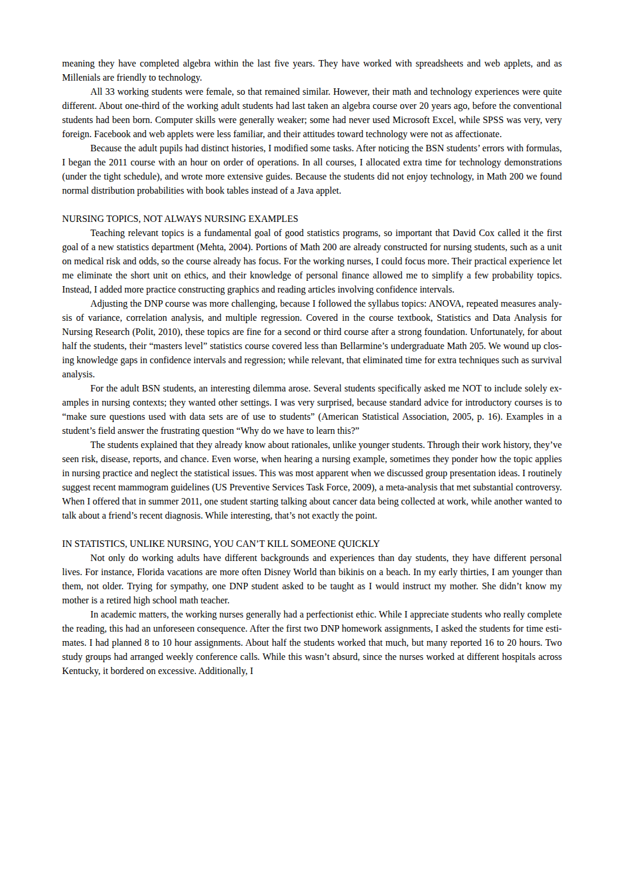meaning they have completed algebra within the last five years. They have worked with spreadsheets and web applets, and as Millenials are friendly to technology.
All 33 working students were female, so that remained similar. However, their math and technology experiences were quite different. About one-third of the working adult students had last taken an algebra course over 20 years ago, before the conventional students had been born. Computer skills were generally weaker; some had never used Microsoft Excel, while SPSS was very, very foreign. Facebook and web applets were less familiar, and their attitudes toward technology were not as affectionate.
Because the adult pupils had distinct histories, I modified some tasks. After noticing the BSN students’ errors with formulas, I began the 2011 course with an hour on order of operations. In all courses, I allocated extra time for technology demonstrations (under the tight schedule), and wrote more extensive guides. Because the students did not enjoy technology, in Math 200 we found normal distribution probabilities with book tables instead of a Java applet.
Nursing Topics, Not Always Nursing Examples
Teaching relevant topics is a fundamental goal of good statistics programs, so important that David Cox called it the first goal of a new statistics department (Mehta, 2004). Portions of Math 200 are already constructed for nursing students, such as a unit on medical risk and odds, so the course already has focus. For the working nurses, I could focus more. Their practical experience let me eliminate the short unit on ethics, and their knowledge of personal finance allowed me to simplify a few probability topics. Instead, I added more practice constructing graphics and reading articles involving confidence intervals.
Adjusting the DNP course was more challenging, because I followed the syllabus topics: ANOVA, repeated measures analysis of variance, correlation analysis, and multiple regression. Covered in the course textbook, Statistics and Data Analysis for Nursing Research (Polit, 2010), these topics are fine for a second or third course after a strong foundation. Unfortunately, for about half the students, their “masters level” statistics course covered less than Bellarmine’s undergraduate Math 205. We wound up closing knowledge gaps in confidence intervals and regression; while relevant, that eliminated time for extra techniques such as survival analysis.
For the adult BSN students, an interesting dilemma arose. Several students specifically asked me NOT to include solely examples in nursing contexts; they wanted other settings. I was very surprised, because standard advice for introductory courses is to “make sure questions used with data sets are of use to students” (American Statistical Association, 2005, p. 16). Examples in a student’s field answer the frustrating question “Why do we have to learn this?”
The students explained that they already know about rationales, unlike younger students. Through their work history, they’ve seen risk, disease, reports, and chance. Even worse, when hearing a nursing example, sometimes they ponder how the topic applies in nursing practice and neglect the statistical issues. This was most apparent when we discussed group presentation ideas. I routinely suggest recent mammogram guidelines (US Preventive Services Task Force, 2009), a meta-analysis that met substantial controversy. When I offered that in summer 2011, one student starting talking about cancer data being collected at work, while another wanted to talk about a friend’s recent diagnosis. While interesting, that’s not exactly the point.
In Statistics, Unlike Nursing, You Can’t Kill Someone Quickly
Not only do working adults have different backgrounds and experiences than day students, they have different personal lives. For instance, Florida vacations are more often Disney World than bikinis on a beach. In my early thirties, I am younger than them, not older. Trying for sympathy, one DNP student asked to be taught as I would instruct my mother. She didn’t know my mother is a retired high school math teacher.
In academic matters, the working nurses generally had a perfectionist ethic. While I appreciate students who really complete the reading, this had an unforeseen consequence. After the first two DNP homework assignments, I asked the students for time estimates. I had planned 8 to 10 hour assignments. About half the students worked that much, but many reported 16 to 20 hours. Two study groups had arranged weekly conference calls. While this wasn’t absurd, since the nurses worked at different hospitals across Kentucky, it bordered on excessive. Additionally, I